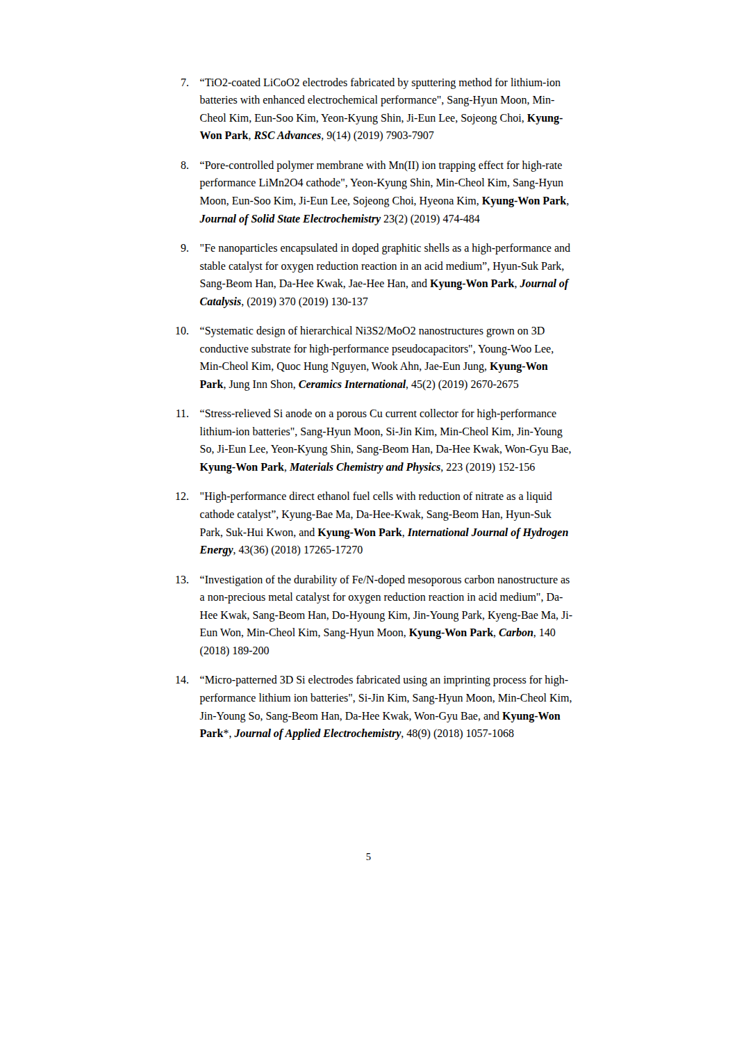“TiO2-coated LiCoO2 electrodes fabricated by sputtering method for lithium-ion batteries with enhanced electrochemical performance", Sang-Hyun Moon, Min-Cheol Kim, Eun-Soo Kim, Yeon-Kyung Shin, Ji-Eun Lee, Sojeong Choi, Kyung-Won Park, RSC Advances, 9(14) (2019) 7903-7907
“Pore-controlled polymer membrane with Mn(II) ion trapping effect for high-rate performance LiMn2O4 cathode", Yeon-Kyung Shin, Min-Cheol Kim, Sang-Hyun Moon, Eun-Soo Kim, Ji-Eun Lee, Sojeong Choi, Hyeona Kim, Kyung-Won Park, Journal of Solid State Electrochemistry 23(2) (2019) 474-484
"Fe nanoparticles encapsulated in doped graphitic shells as a high-performance and stable catalyst for oxygen reduction reaction in an acid medium”, Hyun-Suk Park, Sang-Beom Han, Da-Hee Kwak, Jae-Hee Han, and Kyung-Won Park, Journal of Catalysis, (2019) 370 (2019) 130-137
“Systematic design of hierarchical Ni3S2/MoO2 nanostructures grown on 3D conductive substrate for high-performance pseudocapacitors", Young-Woo Lee, Min-Cheol Kim, Quoc Hung Nguyen, Wook Ahn, Jae-Eun Jung, Kyung-Won Park, Jung Inn Shon, Ceramics International, 45(2) (2019) 2670-2675
“Stress-relieved Si anode on a porous Cu current collector for high-performance lithium-ion batteries", Sang-Hyun Moon, Si-Jin Kim, Min-Cheol Kim, Jin-Young So, Ji-Eun Lee, Yeon-Kyung Shin, Sang-Beom Han, Da-Hee Kwak, Won-Gyu Bae, Kyung-Won Park, Materials Chemistry and Physics, 223 (2019) 152-156
"High-performance direct ethanol fuel cells with reduction of nitrate as a liquid cathode catalyst”, Kyung-Bae Ma, Da-Hee-Kwak, Sang-Beom Han, Hyun-Suk Park, Suk-Hui Kwon, and Kyung-Won Park, International Journal of Hydrogen Energy, 43(36) (2018) 17265-17270
“Investigation of the durability of Fe/N-doped mesoporous carbon nanostructure as a non-precious metal catalyst for oxygen reduction reaction in acid medium", Da-Hee Kwak, Sang-Beom Han, Do-Hyoung Kim, Jin-Young Park, Kyeng-Bae Ma, Ji-Eun Won, Min-Cheol Kim, Sang-Hyun Moon, Kyung-Won Park, Carbon, 140 (2018) 189-200
“Micro-patterned 3D Si electrodes fabricated using an imprinting process for high-performance lithium ion batteries", Si-Jin Kim, Sang-Hyun Moon, Min-Cheol Kim, Jin-Young So, Sang-Beom Han, Da-Hee Kwak, Won-Gyu Bae, and Kyung-Won Park*, Journal of Applied Electrochemistry, 48(9) (2018) 1057-1068
5